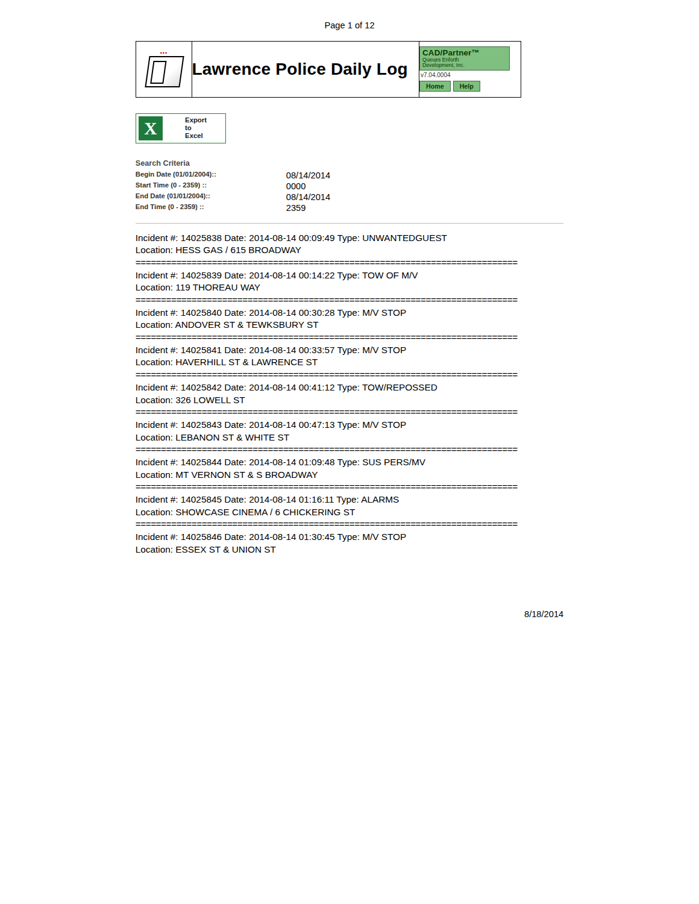Page 1 of 12
| ••• | Lawrence Police Daily Log | CAD/Partner™ Queues Enforth Development, Inc. v7.04.0004 Home Help |
| X | Export to Excel |
Search Criteria
| Begin Date (01/01/2004):: | 08/14/2014 |
| Start Time (0 - 2359) :: | 0000 |
| End Date (01/01/2004):: | 08/14/2014 |
| End Time (0 - 2359) :: | 2359 |
Incident #: 14025838 Date: 2014-08-14 00:09:49 Type: UNWANTEDGUEST
Location: HESS GAS / 615 BROADWAY
===========================================================================
Incident #: 14025839 Date: 2014-08-14 00:14:22 Type: TOW OF M/V
Location: 119 THOREAU WAY
===========================================================================
Incident #: 14025840 Date: 2014-08-14 00:30:28 Type: M/V STOP
Location: ANDOVER ST & TEWKSBURY ST
===========================================================================
Incident #: 14025841 Date: 2014-08-14 00:33:57 Type: M/V STOP
Location: HAVERHILL ST & LAWRENCE ST
===========================================================================
Incident #: 14025842 Date: 2014-08-14 00:41:12 Type: TOW/REPOSSED
Location: 326 LOWELL ST
===========================================================================
Incident #: 14025843 Date: 2014-08-14 00:47:13 Type: M/V STOP
Location: LEBANON ST & WHITE ST
===========================================================================
Incident #: 14025844 Date: 2014-08-14 01:09:48 Type: SUS PERS/MV
Location: MT VERNON ST & S BROADWAY
===========================================================================
Incident #: 14025845 Date: 2014-08-14 01:16:11 Type: ALARMS
Location: SHOWCASE CINEMA / 6 CHICKERING ST
===========================================================================
Incident #: 14025846 Date: 2014-08-14 01:30:45 Type: M/V STOP
Location: ESSEX ST & UNION ST
8/18/2014